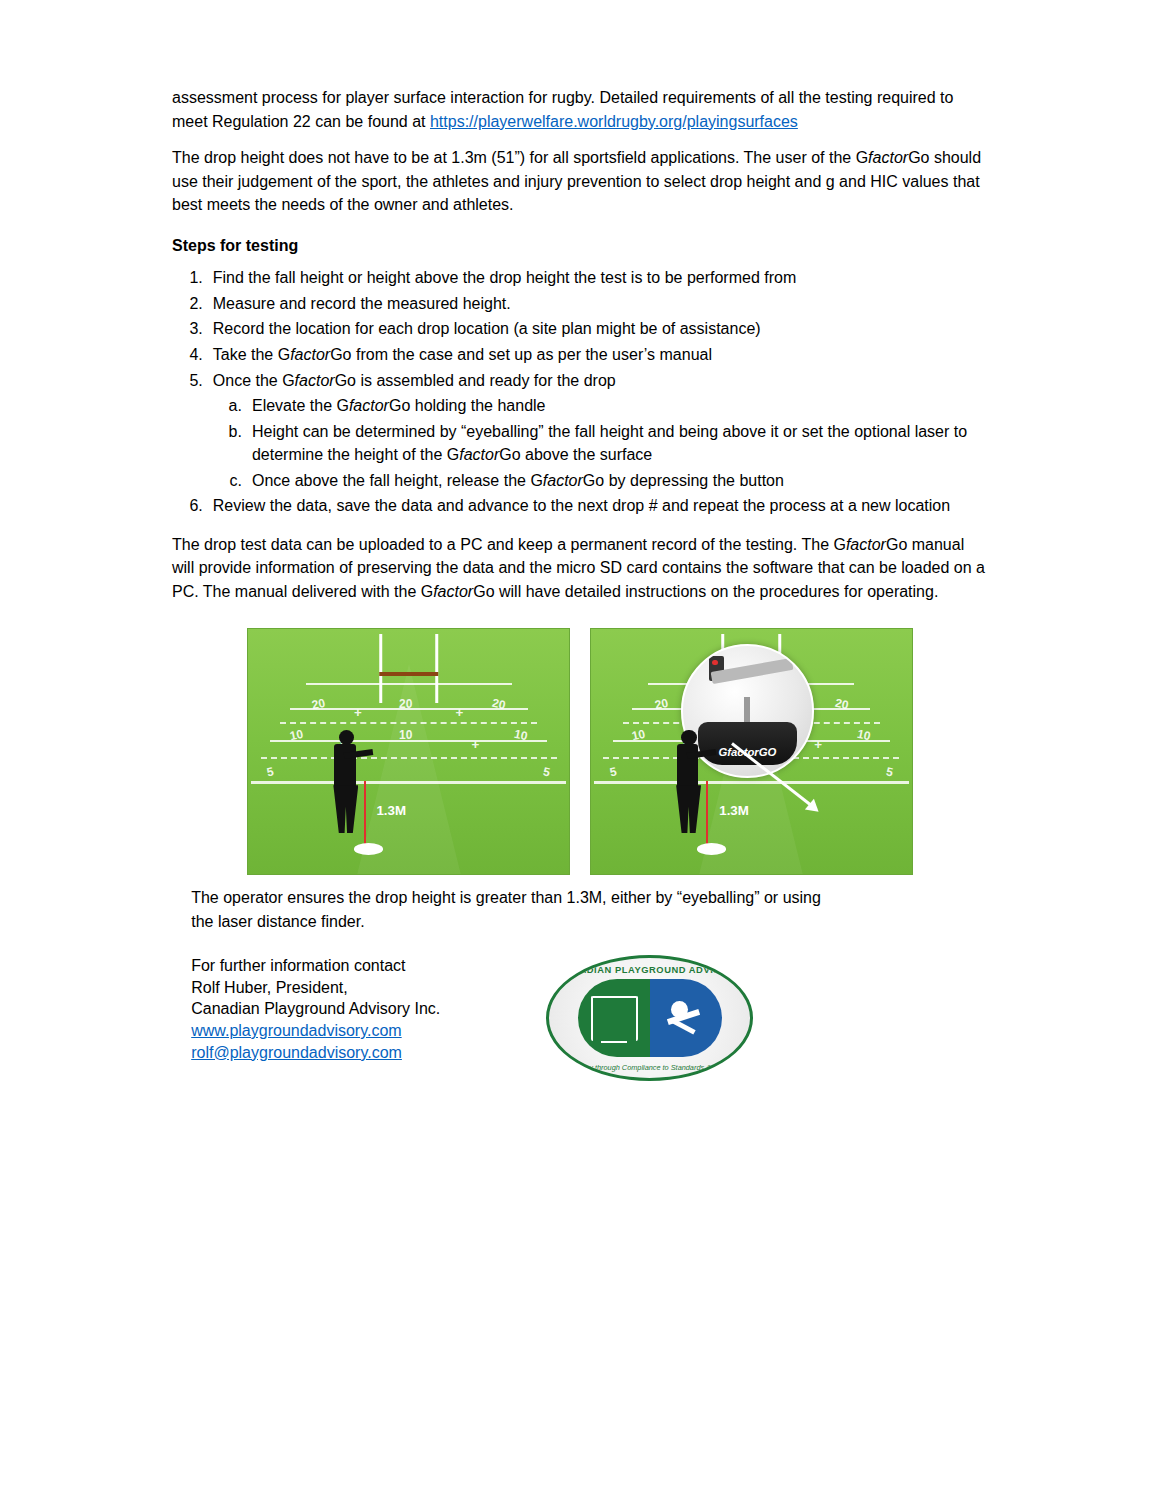assessment process for player surface interaction for rugby. Detailed requirements of all the testing required to meet Regulation 22 can be found at https://playerwelfare.worldrugby.org/playingsurfaces
The drop height does not have to be at 1.3m (51”) for all sportsfield applications. The user of the Gfactor Go should use their judgement of the sport, the athletes and injury prevention to select drop height and g and HIC values that best meets the needs of the owner and athletes.
Steps for testing
Find the fall height or height above the drop height the test is to be performed from
Measure and record the measured height.
Record the location for each drop location (a site plan might be of assistance)
Take the Gfactor Go from the case and set up as per the user’s manual
Once the Gfactor Go is assembled and ready for the drop
Elevate the Gfactor Go holding the handle
Height can be determined by “eyeballing” the fall height and being above it or set the optional laser to determine the height of the Gfactor Go above the surface
Once above the fall height, release the Gfactor Go by depressing the button
Review the data, save the data and advance to the next drop # and repeat the process at a new location
The drop test data can be uploaded to a PC and keep a permanent record of the testing. The Gfactor Go manual will provide information of preserving the data and the micro SD card contains the software that can be loaded on a PC. The manual delivered with the Gfactor Go will have detailed instructions on the procedures for operating.
20
10
5
20
10
20
10
5
+
+
+
+
1.3M
20
10
5
20
10
20
10
5
+
+
+
+
GfactorGO
1.3M
The operator ensures the drop height is greater than 1.3M, either by “eyeballing” or using the laser distance finder.
For further information contact
Rolf Huber, President,
Canadian Playground Advisory Inc.
www.playgroundadvisory.com rolf@playgroundadvisory.com
CANADIAN PLAYGROUND ADVISORY
Accuracy through Compliance to Standards & Testing